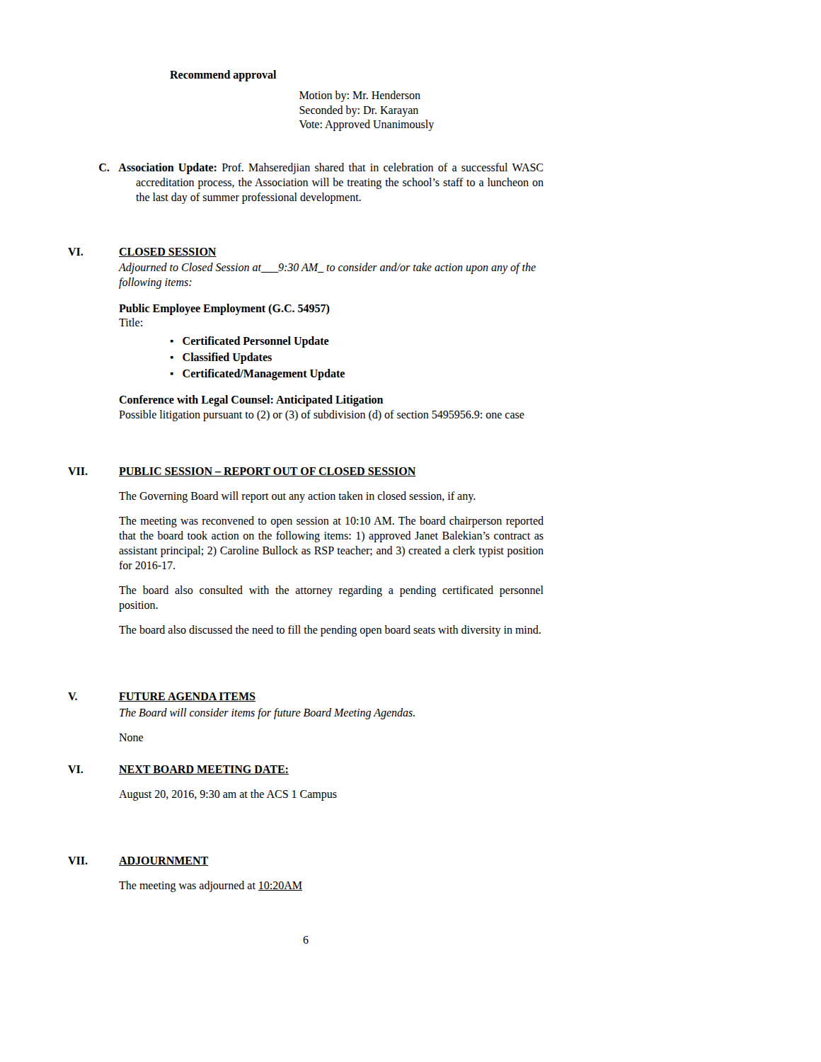Recommend approval
Motion by: Mr. Henderson
Seconded by: Dr. Karayan
Vote: Approved Unanimously
C. Association Update: Prof. Mahseredjian shared that in celebration of a successful WASC accreditation process, the Association will be treating the school’s staff to a luncheon on the last day of summer professional development.
VI. CLOSED SESSION
Adjourned to Closed Session at___9:30 AM_ to consider and/or take action upon any of the following items:
Public Employee Employment (G.C. 54957)
Title:
Certificated Personnel Update
Classified Updates
Certificated/Management Update
Conference with Legal Counsel: Anticipated Litigation
Possible litigation pursuant to (2) or (3) of subdivision (d) of section 5495956.9: one case
VII. PUBLIC SESSION – REPORT OUT OF CLOSED SESSION
The Governing Board will report out any action taken in closed session, if any.
The meeting was reconvened to open session at 10:10 AM. The board chairperson reported that the board took action on the following items: 1) approved Janet Balekian’s contract as assistant principal; 2) Caroline Bullock as RSP teacher; and 3) created a clerk typist position for 2016-17.
The board also consulted with the attorney regarding a pending certificated personnel position.
The board also discussed the need to fill the pending open board seats with diversity in mind.
V. FUTURE AGENDA ITEMS
The Board will consider items for future Board Meeting Agendas.
None
VI. NEXT BOARD MEETING DATE:
August 20, 2016, 9:30 am at the ACS 1 Campus
VII. ADJOURNMENT
The meeting was adjourned at 10:20AM
6